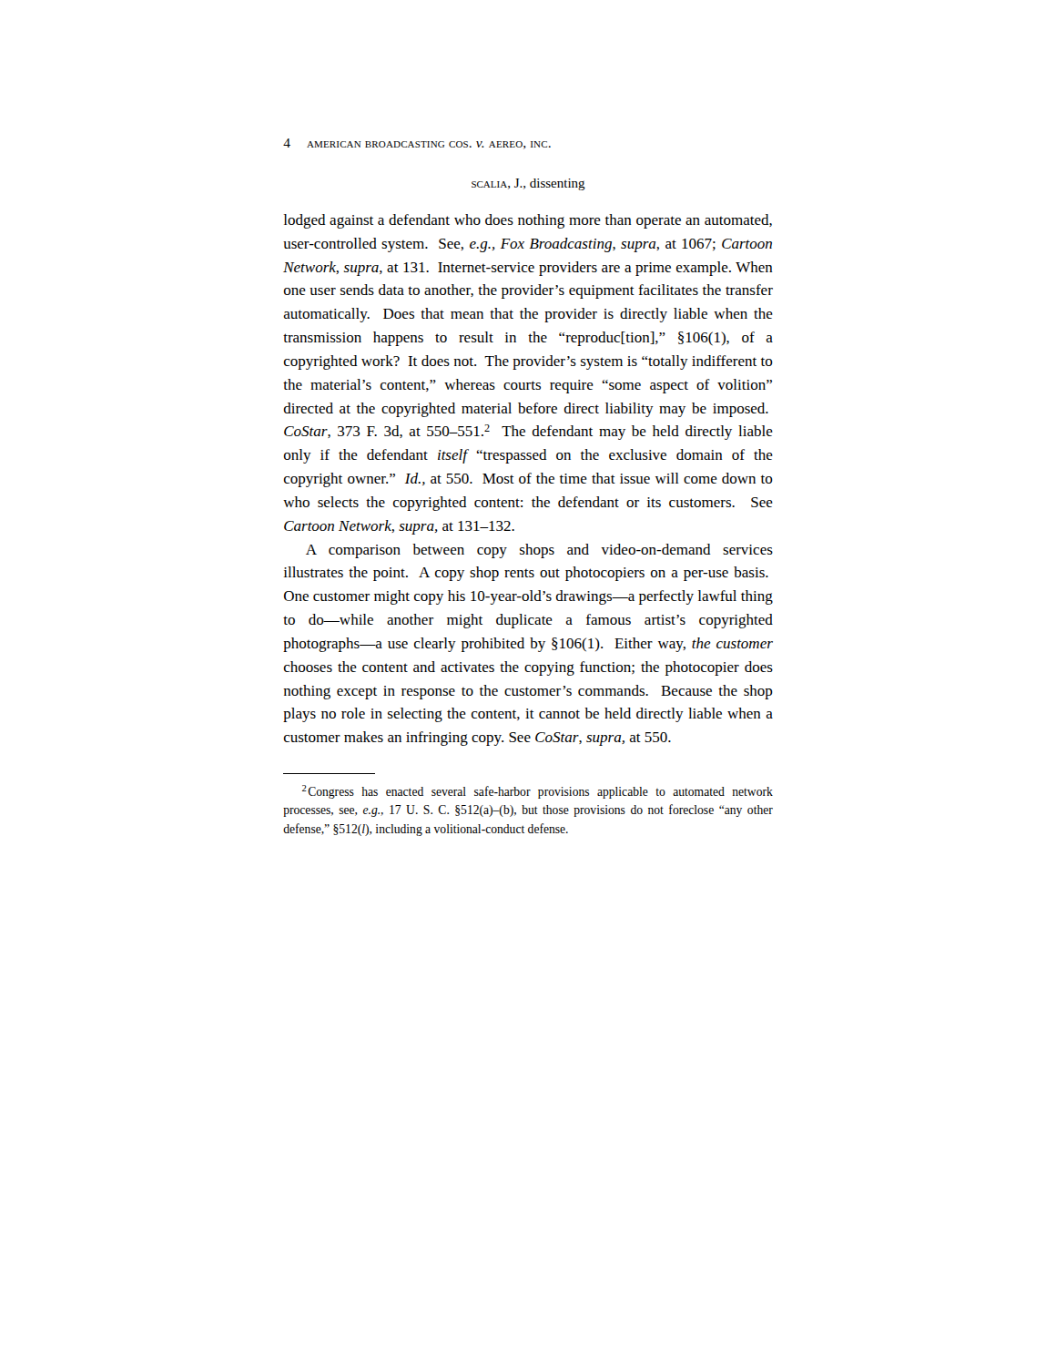4 AMERICAN BROADCASTING COS. v. AEREO, INC.
Scalia, J., dissenting
lodged against a defendant who does nothing more than operate an automated, user-controlled system. See, e.g., Fox Broadcasting, supra, at 1067; Cartoon Network, supra, at 131. Internet-service providers are a prime example. When one user sends data to another, the provider’s equipment facilitates the transfer automatically. Does that mean that the provider is directly liable when the transmission happens to result in the “reproduc[tion],” §106(1), of a copyrighted work? It does not. The provid­er’s system is “totally indifferent to the material’s con­tent,” whereas courts require “some aspect of volition” directed at the copyrighted material before direct liability may be imposed. CoStar, 373 F. 3d, at 550–551.2 The defendant may be held directly liable only if the defendant itself “trespassed on the exclusive domain of the copyright owner.” Id., at 550. Most of the time that issue will come down to who selects the copyrighted content: the defend­ant or its customers. See Cartoon Network, supra, at 131–132.
A comparison between copy shops and video-on-demand services illustrates the point. A copy shop rents out photo­copiers on a per-use basis. One customer might copy his 10-year-old’s drawings—a perfectly lawful thing to do—while another might duplicate a famous artist’s copyrighted photographs—a use clearly prohibited by §106(1). Either way, the customer chooses the content and activates the copying function; the photocopier does nothing except in response to the customer’s commands. Because the shop plays no role in selecting the content, it cannot be held directly liable when a customer makes an infringing copy. See CoStar, supra, at 550.
2Congress has enacted several safe-harbor provisions applicable to automated network processes, see, e.g., 17 U. S. C. §512(a)–(b), but those provisions do not foreclose “any other defense,” §512(l), including a volitional-conduct defense.